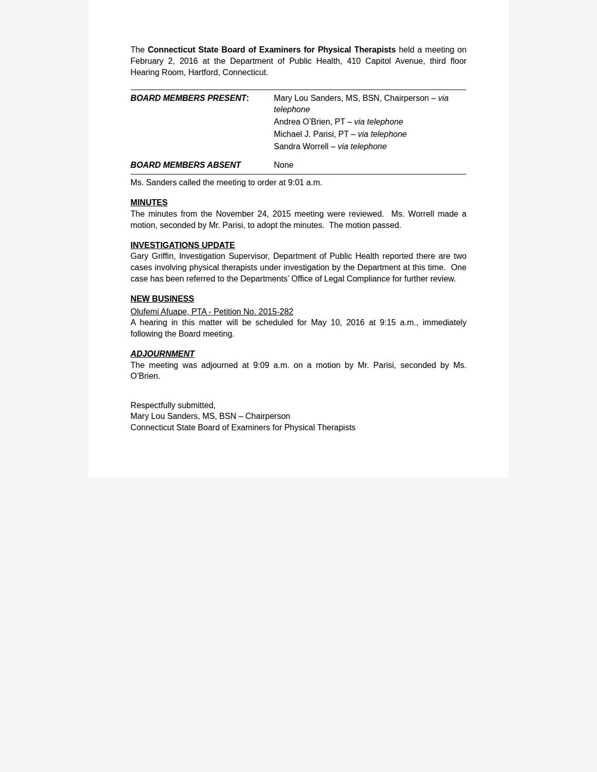The Connecticut State Board of Examiners for Physical Therapists held a meeting on February 2, 2016 at the Department of Public Health, 410 Capitol Avenue, third floor Hearing Room, Hartford, Connecticut.
| BOARD MEMBERS PRESENT : | Mary Lou Sanders, MS, BSN, Chairperson – via telephone |
| | Andrea O’Brien, PT – via telephone |
| | Michael J. Parisi, PT – via telephone |
| | Sandra Worrell – via telephone |
| BOARD MEMBERS ABSENT | None |
Ms. Sanders called the meeting to order at 9:01 a.m.
MINUTES
The minutes from the November 24, 2015 meeting were reviewed. Ms. Worrell made a motion, seconded by Mr. Parisi, to adopt the minutes. The motion passed.
INVESTIGATIONS UPDATE
Gary Griffin, Investigation Supervisor, Department of Public Health reported there are two cases involving physical therapists under investigation by the Department at this time. One case has been referred to the Departments’ Office of Legal Compliance for further review.
NEW BUSINESS
Olufemi Afuape, PTA - Petition No. 2015-282
A hearing in this matter will be scheduled for May 10, 2016 at 9:15 a.m., immediately following the Board meeting.
ADJOURNMENT
The meeting was adjourned at 9:09 a.m. on a motion by Mr. Parisi, seconded by Ms. O’Brien.
Respectfully submitted,
Mary Lou Sanders, MS, BSN – Chairperson
Connecticut State Board of Examiners for Physical Therapists